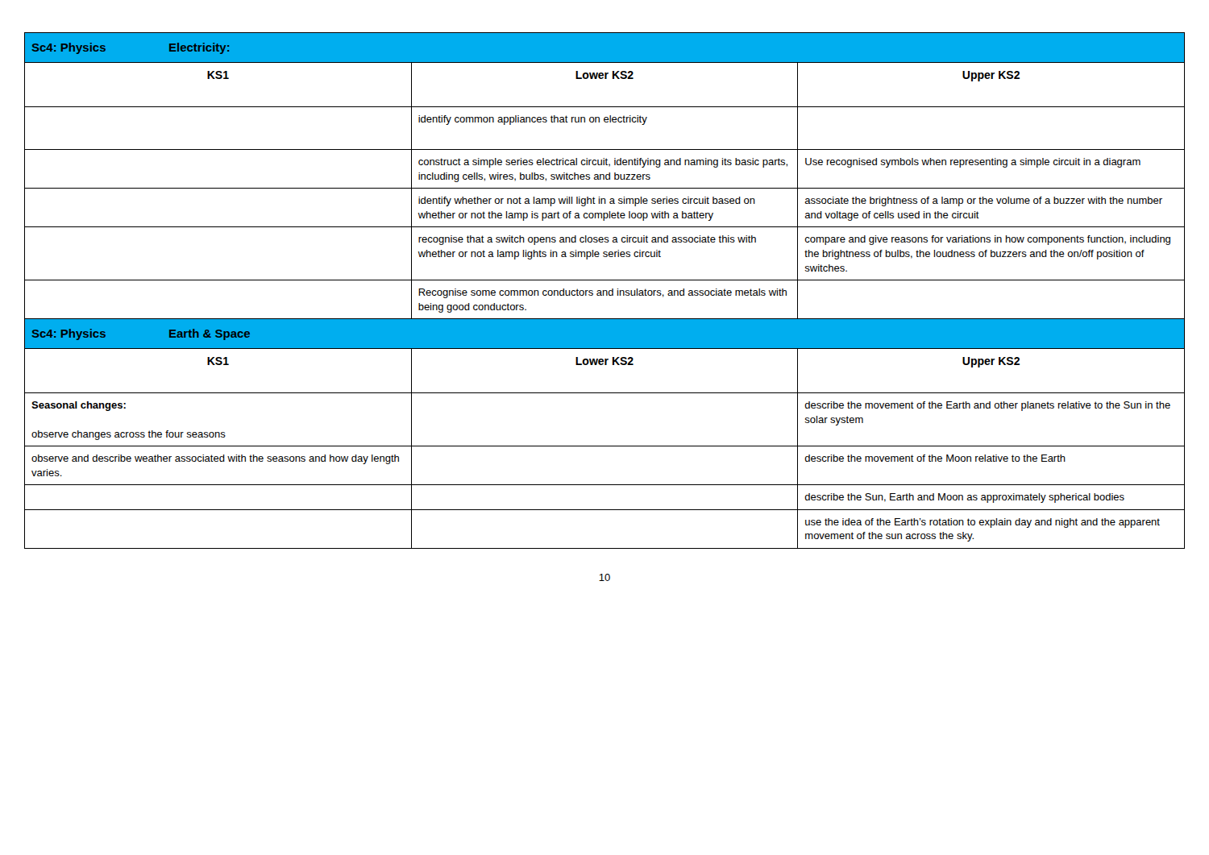| Sc4: Physics Electricity: |
| KS1 | Lower KS2 | Upper KS2 |
| | identify common appliances that run on electricity | |
| | construct a simple series electrical circuit, identifying and naming its basic parts, including cells, wires, bulbs, switches and buzzers | Use recognised symbols when representing a simple circuit in a diagram |
| | identify whether or not a lamp will light in a simple series circuit based on whether or not the lamp is part of a complete loop with a battery | associate the brightness of a lamp or the volume of a buzzer with the number and voltage of cells used in the circuit |
| | recognise that a switch opens and closes a circuit and associate this with whether or not a lamp lights in a simple series circuit | compare and give reasons for variations in how components function, including the brightness of bulbs, the loudness of buzzers and the on/off position of switches. |
| | Recognise some common conductors and insulators, and associate metals with being good conductors. | |
| Sc4: Physics Earth & Space |
| KS1 | Lower KS2 | Upper KS2 |
| Seasonal changes: observe changes across the four seasons | | describe the movement of the Earth and other planets relative to the Sun in the solar system |
| observe and describe weather associated with the seasons and how day length varies. | | describe the movement of the Moon relative to the Earth |
| | | describe the Sun, Earth and Moon as approximately spherical bodies |
| | | use the idea of the Earth’s rotation to explain day and night and the apparent movement of the sun across the sky. |
10